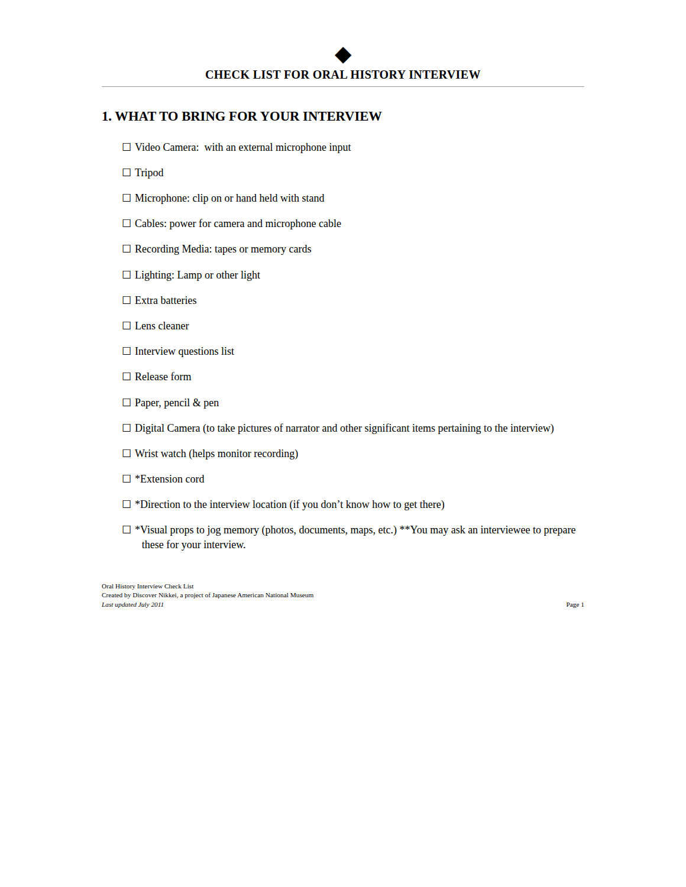◆
CHECK LIST FOR ORAL HISTORY INTERVIEW
1. WHAT TO BRING FOR YOUR INTERVIEW
☐Video Camera: with an external microphone input
☐Tripod
☐Microphone: clip on or hand held with stand
☐Cables: power for camera and microphone cable
☐Recording Media: tapes or memory cards
☐Lighting: Lamp or other light
☐Extra batteries
☐Lens cleaner
☐Interview questions list
☐Release form
☐Paper, pencil & pen
☐Digital Camera (to take pictures of narrator and other significant items pertaining to the interview)
☐Wrist watch (helps monitor recording)
☐*Extension cord
☐*Direction to the interview location (if you don’t know how to get there)
☐*Visual props to jog memory (photos, documents, maps, etc.) **You may ask an interviewee to prepare these for your interview.
Oral History Interview Check List
Created by Discover Nikkei, a project of Japanese American National Museum
Last updated July 2011 Page 1